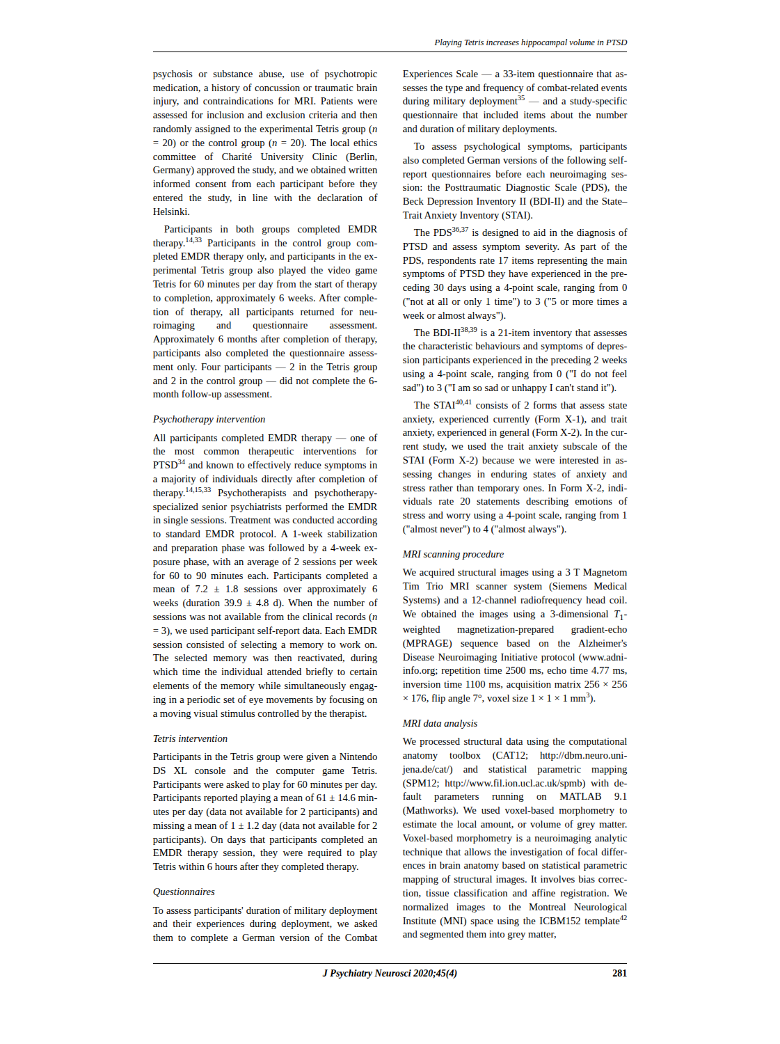Playing Tetris increases hippocampal volume in PTSD
psychosis or substance abuse, use of psychotropic medication, a history of concussion or traumatic brain injury, and contraindications for MRI. Patients were assessed for inclusion and exclusion criteria and then randomly assigned to the experimental Tetris group (n = 20) or the control group (n = 20). The local ethics committee of Charité University Clinic (Berlin, Germany) approved the study, and we obtained written informed consent from each participant before they entered the study, in line with the declaration of Helsinki.
Participants in both groups completed EMDR therapy.14,33 Participants in the control group completed EMDR therapy only, and participants in the experimental Tetris group also played the video game Tetris for 60 minutes per day from the start of therapy to completion, approximately 6 weeks. After completion of therapy, all participants returned for neuroimaging and questionnaire assessment. Approximately 6 months after completion of therapy, participants also completed the questionnaire assessment only. Four participants — 2 in the Tetris group and 2 in the control group — did not complete the 6-month follow-up assessment.
Psychotherapy intervention
All participants completed EMDR therapy — one of the most common therapeutic interventions for PTSD34 and known to effectively reduce symptoms in a majority of individuals directly after completion of therapy.14,15,33 Psychotherapists and psychotherapy-specialized senior psychiatrists performed the EMDR in single sessions. Treatment was conducted according to standard EMDR protocol. A 1-week stabilization and preparation phase was followed by a 4-week exposure phase, with an average of 2 sessions per week for 60 to 90 minutes each. Participants completed a mean of 7.2 ± 1.8 sessions over approximately 6 weeks (duration 39.9 ± 4.8 d). When the number of sessions was not available from the clinical records (n = 3), we used participant self-report data. Each EMDR session consisted of selecting a memory to work on. The selected memory was then reactivated, during which time the individual attended briefly to certain elements of the memory while simultaneously engaging in a periodic set of eye movements by focusing on a moving visual stimulus controlled by the therapist.
Tetris intervention
Participants in the Tetris group were given a Nintendo DS XL console and the computer game Tetris. Participants were asked to play for 60 minutes per day. Participants reported playing a mean of 61 ± 14.6 minutes per day (data not available for 2 participants) and missing a mean of 1 ± 1.2 day (data not available for 2 participants). On days that participants completed an EMDR therapy session, they were required to play Tetris within 6 hours after they completed therapy.
Questionnaires
To assess participants' duration of military deployment and their experiences during deployment, we asked them to complete a German version of the Combat Experiences Scale — a 33-item questionnaire that assesses the type and frequency of combat-related events during military deployment35 — and a study-specific questionnaire that included items about the number and duration of military deployments.
To assess psychological symptoms, participants also completed German versions of the following self-report questionnaires before each neuroimaging session: the Posttraumatic Diagnostic Scale (PDS), the Beck Depression Inventory II (BDI-II) and the State–Trait Anxiety Inventory (STAI).
The PDS36,37 is designed to aid in the diagnosis of PTSD and assess symptom severity. As part of the PDS, respondents rate 17 items representing the main symptoms of PTSD they have experienced in the preceding 30 days using a 4-point scale, ranging from 0 ("not at all or only 1 time") to 3 ("5 or more times a week or almost always").
The BDI-II38,39 is a 21-item inventory that assesses the characteristic behaviours and symptoms of depression participants experienced in the preceding 2 weeks using a 4-point scale, ranging from 0 ("I do not feel sad") to 3 ("I am so sad or unhappy I can't stand it").
The STAI40,41 consists of 2 forms that assess state anxiety, experienced currently (Form X-1), and trait anxiety, experienced in general (Form X-2). In the current study, we used the trait anxiety subscale of the STAI (Form X-2) because we were interested in assessing changes in enduring states of anxiety and stress rather than temporary ones. In Form X-2, individuals rate 20 statements describing emotions of stress and worry using a 4-point scale, ranging from 1 ("almost never") to 4 ("almost always").
MRI scanning procedure
We acquired structural images using a 3 T Magnetom Tim Trio MRI scanner system (Siemens Medical Systems) and a 12-channel radiofrequency head coil. We obtained the images using a 3-dimensional T1-weighted magnetization-prepared gradient-echo (MPRAGE) sequence based on the Alzheimer's Disease Neuroimaging Initiative protocol (www.adni-info.org; repetition time 2500 ms, echo time 4.77 ms, inversion time 1100 ms, acquisition matrix 256 × 256 × 176, flip angle 7°, voxel size 1 × 1 × 1 mm3).
MRI data analysis
We processed structural data using the computational anatomy toolbox (CAT12; http://dbm.neuro.uni-jena.de/cat/) and statistical parametric mapping (SPM12; http://www.fil.ion.ucl.ac.uk/spmb) with default parameters running on MATLAB 9.1 (Mathworks). We used voxel-based morphometry to estimate the local amount, or volume of grey matter. Voxel-based morphometry is a neuroimaging analytic technique that allows the investigation of focal differences in brain anatomy based on statistical parametric mapping of structural images. It involves bias correction, tissue classification and affine registration. We normalized images to the Montreal Neurological Institute (MNI) space using the ICBM152 template42 and segmented them into grey matter,
J Psychiatry Neurosci 2020;45(4) 281